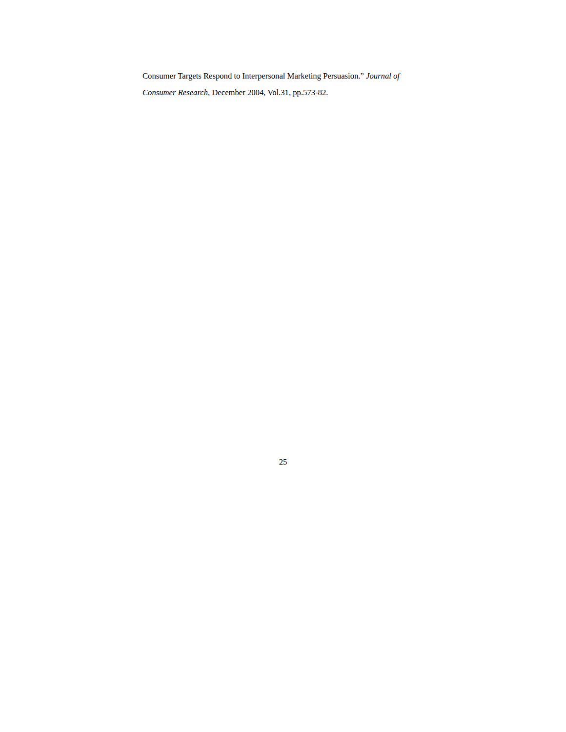Consumer Targets Respond to Interpersonal Marketing Persuasion.” Journal of Consumer Research, December 2004, Vol.31, pp.573-82.
25